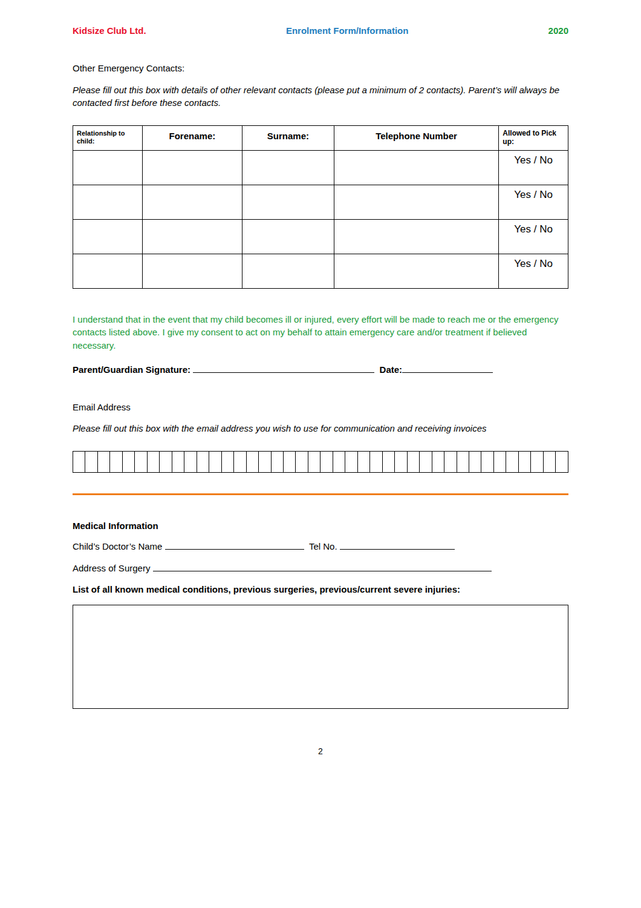Kidsize Club Ltd. Enrolment Form/Information 2020
Other Emergency Contacts:
Please fill out this box with details of other relevant contacts (please put a minimum of 2 contacts). Parent’s will always be contacted first before these contacts.
| Relationship to child: | Forename: | Surname: | Telephone Number | Allowed to Pick up: |
| --- | --- | --- | --- | --- |
| | | | | Yes / No |
| | | | | Yes / No |
| | | | | Yes / No |
| | | | | Yes / No |
I understand that in the event that my child becomes ill or injured, every effort will be made to reach me or the emergency contacts listed above. I give my consent to act on my behalf to attain emergency care and/or treatment if believed necessary.
Parent/Guardian Signature: Date:
Email Address
Please fill out this box with the email address you wish to use for communication and receiving invoices
Medical Information
Child’s Doctor’s Name Tel No.
Address of Surgery
List of all known medical conditions, previous surgeries, previous/current severe injuries:
2